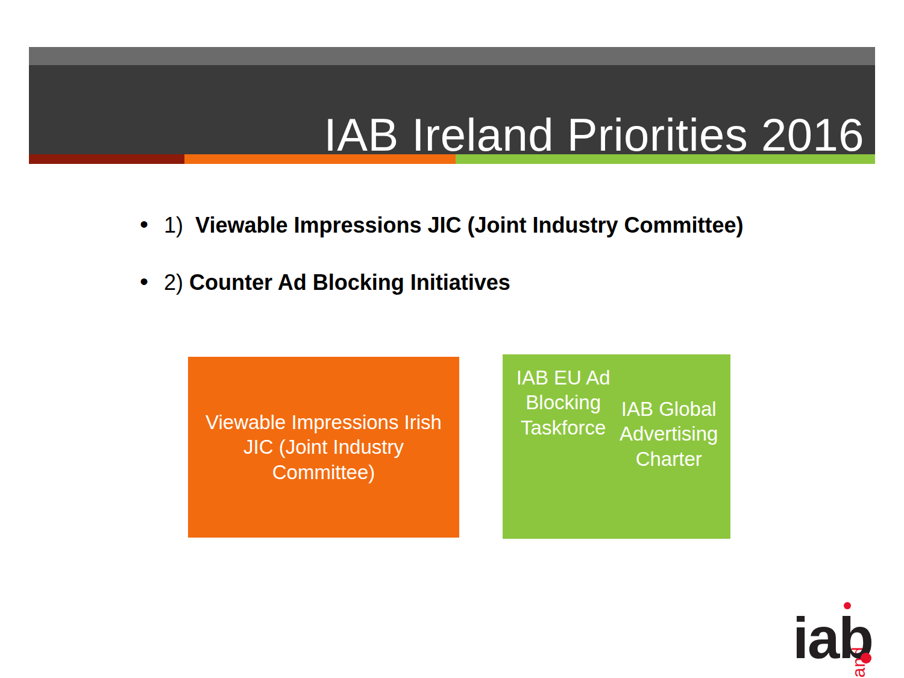IAB Ireland Priorities 2016
1) Viewable Impressions JIC (Joint Industry Committee)
2) Counter Ad Blocking Initiatives
Viewable Impressions Irish JIC (Joint Industry Committee)
IAB EU Ad Blocking Taskforce
IAB Global Advertising Charter
ireland iab